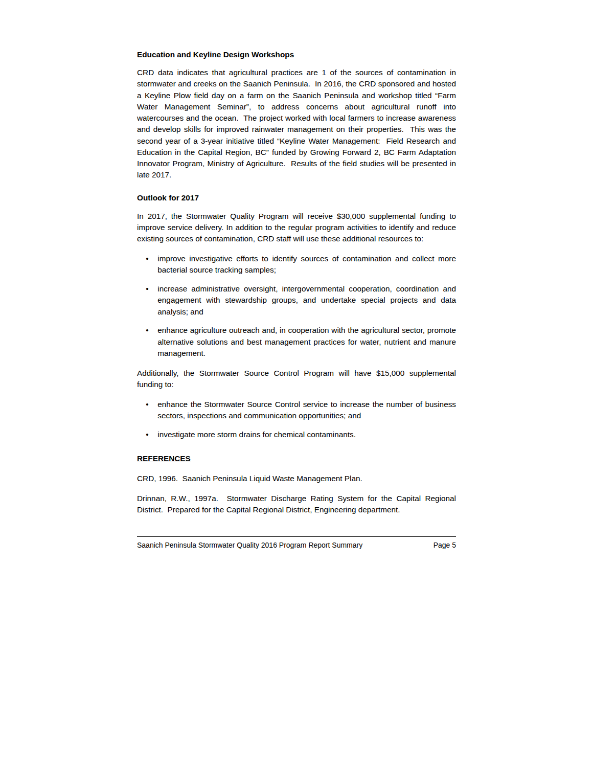Education and Keyline Design Workshops
CRD data indicates that agricultural practices are 1 of the sources of contamination in stormwater and creeks on the Saanich Peninsula. In 2016, the CRD sponsored and hosted a Keyline Plow field day on a farm on the Saanich Peninsula and workshop titled “Farm Water Management Seminar”, to address concerns about agricultural runoff into watercourses and the ocean. The project worked with local farmers to increase awareness and develop skills for improved rainwater management on their properties. This was the second year of a 3-year initiative titled “Keyline Water Management: Field Research and Education in the Capital Region, BC” funded by Growing Forward 2, BC Farm Adaptation Innovator Program, Ministry of Agriculture. Results of the field studies will be presented in late 2017.
Outlook for 2017
In 2017, the Stormwater Quality Program will receive $30,000 supplemental funding to improve service delivery. In addition to the regular program activities to identify and reduce existing sources of contamination, CRD staff will use these additional resources to:
improve investigative efforts to identify sources of contamination and collect more bacterial source tracking samples;
increase administrative oversight, intergovernmental cooperation, coordination and engagement with stewardship groups, and undertake special projects and data analysis; and
enhance agriculture outreach and, in cooperation with the agricultural sector, promote alternative solutions and best management practices for water, nutrient and manure management.
Additionally, the Stormwater Source Control Program will have $15,000 supplemental funding to:
enhance the Stormwater Source Control service to increase the number of business sectors, inspections and communication opportunities; and
investigate more storm drains for chemical contaminants.
REFERENCES
CRD, 1996. Saanich Peninsula Liquid Waste Management Plan.
Drinnan, R.W., 1997a. Stormwater Discharge Rating System for the Capital Regional District. Prepared for the Capital Regional District, Engineering department.
Saanich Peninsula Stormwater Quality 2016 Program Report Summary Page 5